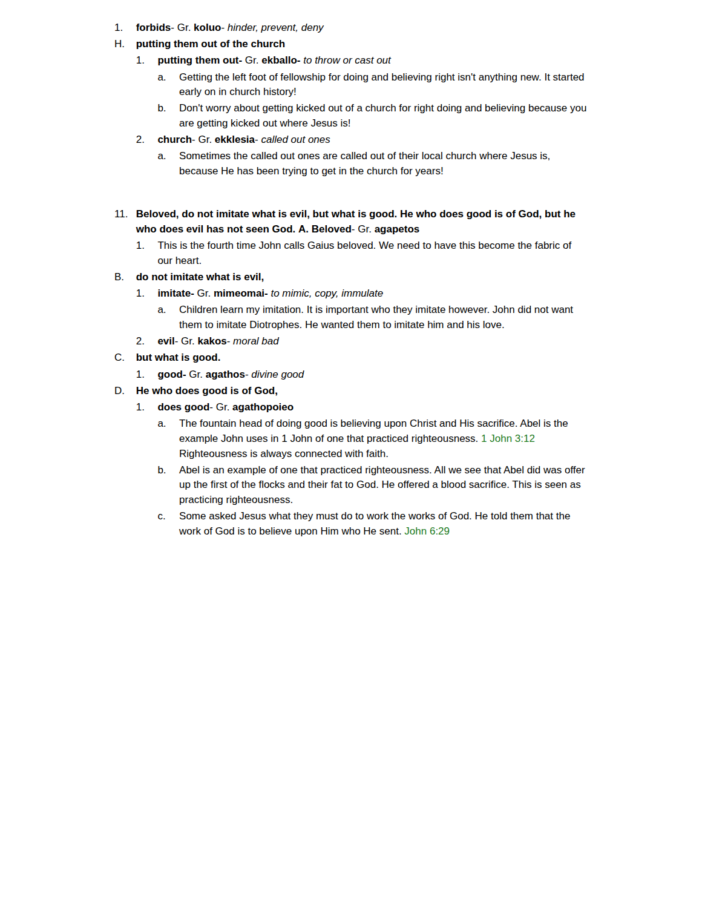1. forbids- Gr. koluo- hinder, prevent, deny
H. putting them out of the church
1. putting them out- Gr. ekballo- to throw or cast out
a. Getting the left foot of fellowship for doing and believing right isn't anything new. It started early on in church history!
b. Don't worry about getting kicked out of a church for right doing and believing because you are getting kicked out where Jesus is!
2. church- Gr. ekklesia- called out ones
a. Sometimes the called out ones are called out of their local church where Jesus is, because He has been trying to get in the church for years!
11. Beloved, do not imitate what is evil, but what is good. He who does good is of God, but he who does evil has not seen God. A. Beloved- Gr. agapetos
1. This is the fourth time John calls Gaius beloved. We need to have this become the fabric of our heart.
B. do not imitate what is evil,
1. imitate- Gr. mimeomai- to mimic, copy, immulate
a. Children learn my imitation. It is important who they imitate however. John did not want them to imitate Diotrophes. He wanted them to imitate him and his love.
2. evil- Gr. kakos- moral bad
C. but what is good.
1. good- Gr. agathos- divine good
D. He who does good is of God,
1. does good- Gr. agathopoieo
a. The fountain head of doing good is believing upon Christ and His sacrifice. Abel is the example John uses in 1 John of one that practiced righteousness. 1 John 3:12 Righteousness is always connected with faith.
b. Abel is an example of one that practiced righteousness. All we see that Abel did was offer up the first of the flocks and their fat to God. He offered a blood sacrifice. This is seen as practicing righteousness.
c. Some asked Jesus what they must do to work the works of God. He told them that the work of God is to believe upon Him who He sent. John 6:29